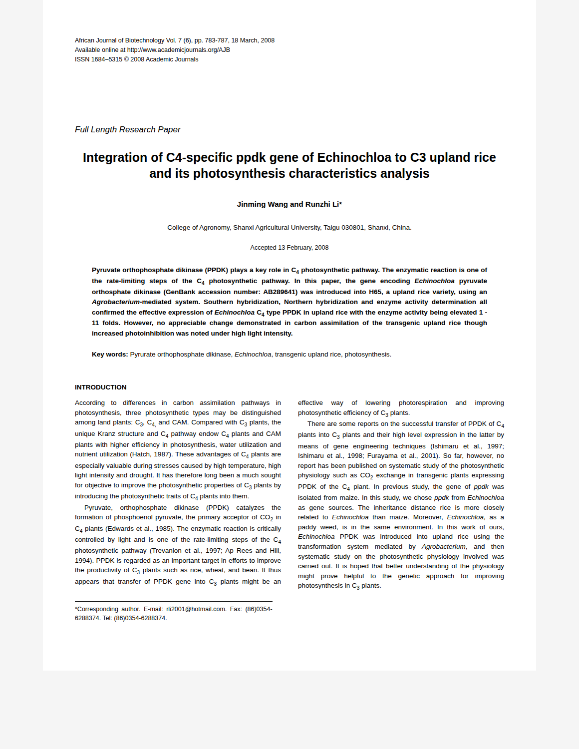African Journal of Biotechnology Vol. 7 (6), pp. 783-787, 18 March, 2008
Available online at http://www.academicjournals.org/AJB
ISSN 1684–5315 © 2008 Academic Journals
Full Length Research Paper
Integration of C4-specific ppdk gene of Echinochloa to C3 upland rice and its photosynthesis characteristics analysis
Jinming Wang and Runzhi Li*
College of Agronomy, Shanxi Agricultural University, Taigu 030801, Shanxi, China.
Accepted 13 February, 2008
Pyruvate orthophosphate dikinase (PPDK) plays a key role in C4 photosynthetic pathway. The enzymatic reaction is one of the rate-limiting steps of the C4 photosynthetic pathway. In this paper, the gene encoding Echinochloa pyruvate orthosphate dikinase (GenBank accession number: AB289641) was introduced into H65, a upland rice variety, using an Agrobacterium-mediated system. Southern hybridization, Northern hybridization and enzyme activity determination all confirmed the effective expression of Echinochloa C4 type PPDK in upland rice with the enzyme activity being elevated 1 - 11 folds. However, no appreciable change demonstrated in carbon assimilation of the transgenic upland rice though increased photoinhibition was noted under high light intensity.
Key words: Pyrurate orthophosphate dikinase, Echinochloa, transgenic upland rice, photosynthesis.
INTRODUCTION
According to differences in carbon assimilation pathways in photosynthesis, three photosynthetic types may be distinguished among land plants: C3, C4, and CAM. Compared with C3 plants, the unique Kranz structure and C4 pathway endow C4 plants and CAM plants with higher efficiency in photosynthesis, water utilization and nutrient utilization (Hatch, 1987). These advantages of C4 plants are especially valuable during stresses caused by high temperature, high light intensity and drought. It has therefore long been a much sought for objective to improve the photosynthetic properties of C3 plants by introducing the photosynthetic traits of C4 plants into them.
Pyruvate, orthophosphate dikinase (PPDK) catalyzes the formation of phosphoenol pyruvate, the primary acceptor of CO2 in C4 plants (Edwards et al., 1985). The enzymatic reaction is critically controlled by light and is one of the rate-limiting steps of the C4 photosynthetic pathway (Trevanion et al., 1997; Ap Rees and Hill, 1994). PPDK is regarded as an important target in efforts to improve the productivity of C3 plants such as rice, wheat, and bean. It thus appears that transfer of PPDK gene into C3 plants might be an effective way of lowering photorespiration and improving photosynthetic efficiency of C3 plants.
There are some reports on the successful transfer of PPDK of C4 plants into C3 plants and their high level expression in the latter by means of gene engineering techniques (Ishimaru et al., 1997; Ishimaru et al., 1998; Furayama et al., 2001). So far, however, no report has been published on systematic study of the photosynthetic physiology such as CO2 exchange in transgenic plants expressing PPDK of the C4 plant. In previous study, the gene of ppdk was isolated from maize. In this study, we chose ppdk from Echinochloa as gene sources. The inheritance distance rice is more closely related to Echinochloa than maize. Moreover, Echinochloa, as a paddy weed, is in the same environment. In this work of ours, Echinochloa PPDK was introduced into upland rice using the transformation system mediated by Agrobacterium, and then systematic study on the photosynthetic physiology involved was carried out. It is hoped that better understanding of the physiology might prove helpful to the genetic approach for improving photosynthesis in C3 plants.
*Corresponding author. E-mail: rli2001@hotmail.com. Fax: (86)0354-6288374. Tel: (86)0354-6288374.